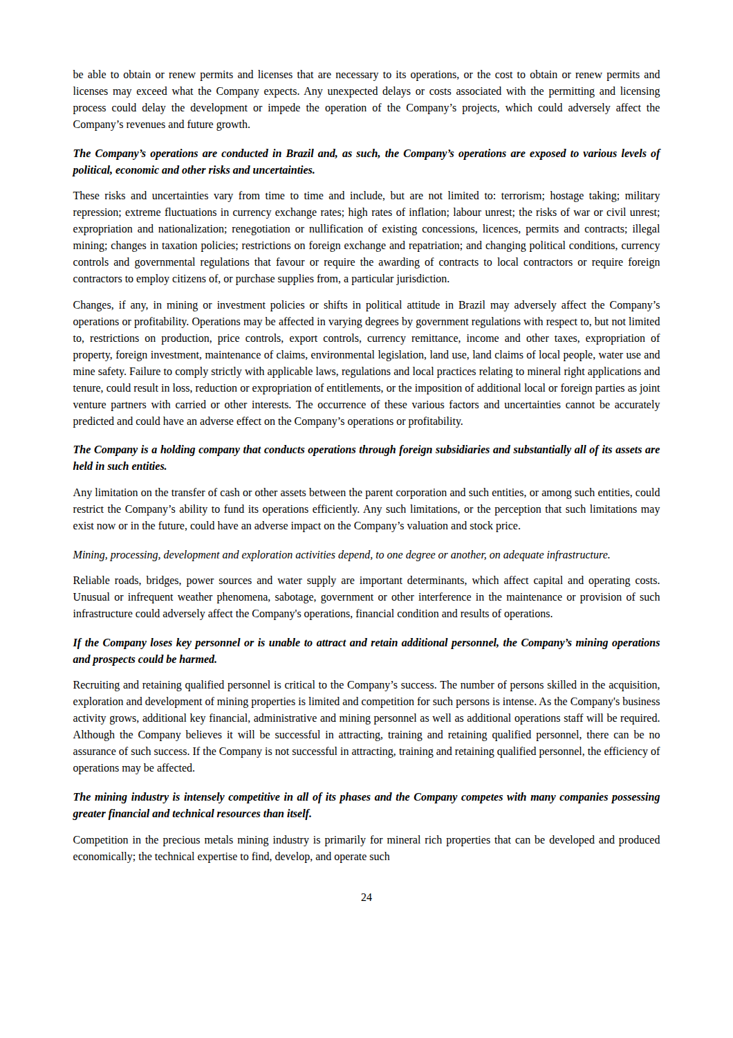be able to obtain or renew permits and licenses that are necessary to its operations, or the cost to obtain or renew permits and licenses may exceed what the Company expects. Any unexpected delays or costs associated with the permitting and licensing process could delay the development or impede the operation of the Company’s projects, which could adversely affect the Company’s revenues and future growth.
The Company’s operations are conducted in Brazil and, as such, the Company’s operations are exposed to various levels of political, economic and other risks and uncertainties.
These risks and uncertainties vary from time to time and include, but are not limited to: terrorism; hostage taking; military repression; extreme fluctuations in currency exchange rates; high rates of inflation; labour unrest; the risks of war or civil unrest; expropriation and nationalization; renegotiation or nullification of existing concessions, licences, permits and contracts; illegal mining; changes in taxation policies; restrictions on foreign exchange and repatriation; and changing political conditions, currency controls and governmental regulations that favour or require the awarding of contracts to local contractors or require foreign contractors to employ citizens of, or purchase supplies from, a particular jurisdiction.
Changes, if any, in mining or investment policies or shifts in political attitude in Brazil may adversely affect the Company’s operations or profitability. Operations may be affected in varying degrees by government regulations with respect to, but not limited to, restrictions on production, price controls, export controls, currency remittance, income and other taxes, expropriation of property, foreign investment, maintenance of claims, environmental legislation, land use, land claims of local people, water use and mine safety. Failure to comply strictly with applicable laws, regulations and local practices relating to mineral right applications and tenure, could result in loss, reduction or expropriation of entitlements, or the imposition of additional local or foreign parties as joint venture partners with carried or other interests. The occurrence of these various factors and uncertainties cannot be accurately predicted and could have an adverse effect on the Company’s operations or profitability.
The Company is a holding company that conducts operations through foreign subsidiaries and substantially all of its assets are held in such entities.
Any limitation on the transfer of cash or other assets between the parent corporation and such entities, or among such entities, could restrict the Company’s ability to fund its operations efficiently. Any such limitations, or the perception that such limitations may exist now or in the future, could have an adverse impact on the Company’s valuation and stock price.
Mining, processing, development and exploration activities depend, to one degree or another, on adequate infrastructure.
Reliable roads, bridges, power sources and water supply are important determinants, which affect capital and operating costs. Unusual or infrequent weather phenomena, sabotage, government or other interference in the maintenance or provision of such infrastructure could adversely affect the Company's operations, financial condition and results of operations.
If the Company loses key personnel or is unable to attract and retain additional personnel, the Company’s mining operations and prospects could be harmed.
Recruiting and retaining qualified personnel is critical to the Company’s success. The number of persons skilled in the acquisition, exploration and development of mining properties is limited and competition for such persons is intense. As the Company's business activity grows, additional key financial, administrative and mining personnel as well as additional operations staff will be required. Although the Company believes it will be successful in attracting, training and retaining qualified personnel, there can be no assurance of such success. If the Company is not successful in attracting, training and retaining qualified personnel, the efficiency of operations may be affected.
The mining industry is intensely competitive in all of its phases and the Company competes with many companies possessing greater financial and technical resources than itself.
Competition in the precious metals mining industry is primarily for mineral rich properties that can be developed and produced economically; the technical expertise to find, develop, and operate such
24